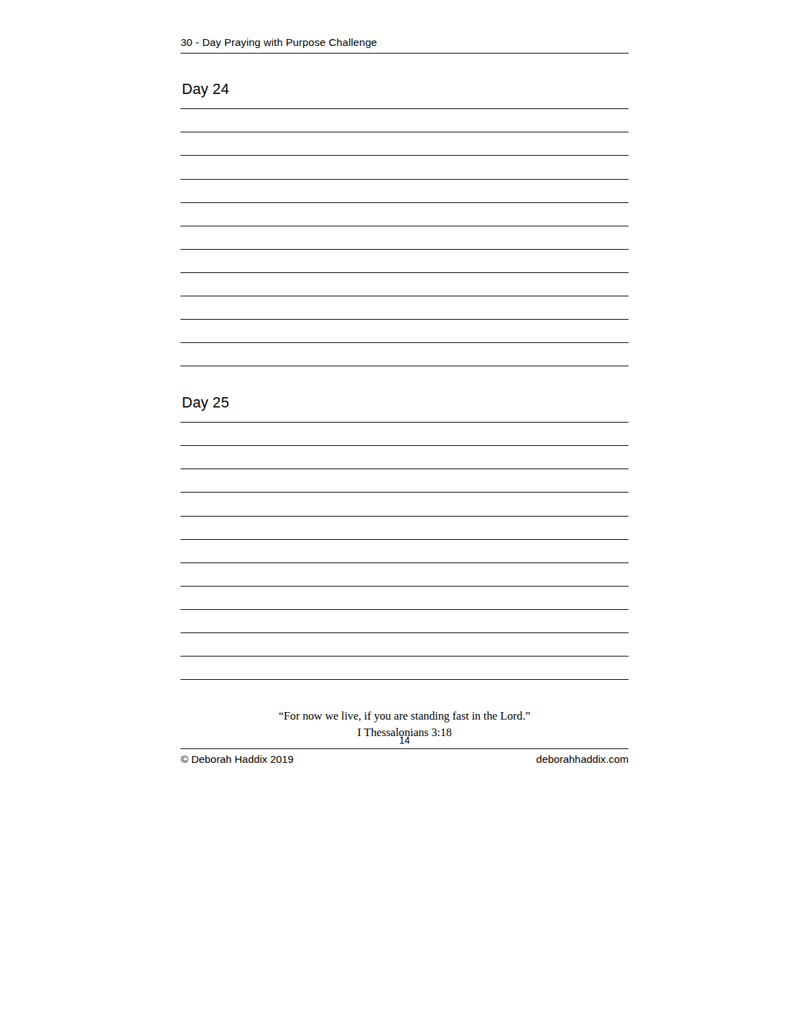30 - Day Praying with Purpose Challenge
Day 24
Day 25
“For now we live, if you are standing fast in the Lord.” I Thessalonians 3:18
14
© Deborah Haddix 2019 deborahhaddix.com